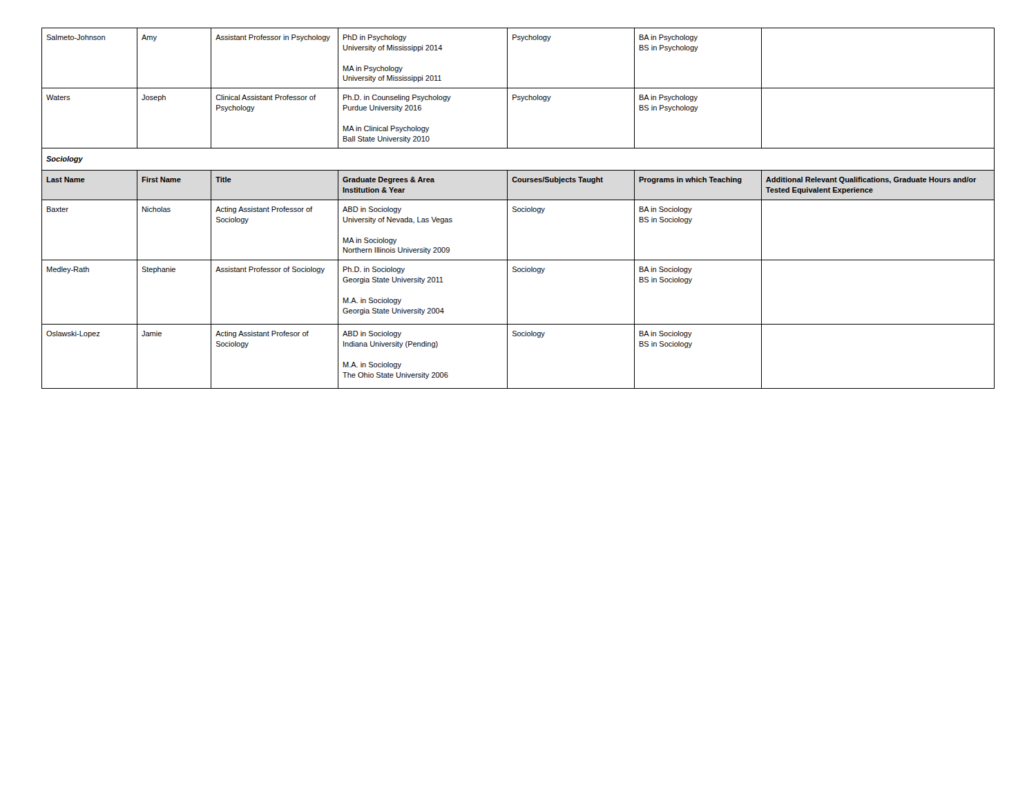| Salmeto-Johnson | Amy | Assistant Professor in Psychology | PhD in Psychology University of Mississippi 2014 MA in Psychology University of Mississippi 2011 | Psychology | BA in Psychology BS in Psychology | |
| Waters | Joseph | Clinical Assistant Professor of Psychology | Ph.D. in Counseling Psychology Purdue University 2016 MA in Clinical Psychology Ball State University 2010 | Psychology | BA in Psychology BS in Psychology | |
| Sociology |
| Last Name | First Name | Title | Graduate Degrees & Area Institution & Year | Courses/Subjects Taught | Programs in which Teaching | Additional Relevant Qualifications, Graduate Hours and/or Tested Equivalent Experience |
| Baxter | Nicholas | Acting Assistant Professor of Sociology | ABD in Sociology University of Nevada, Las Vegas MA in Sociology Northern Illinois University 2009 | Sociology | BA in Sociology BS in Sociology | |
| Medley-Rath | Stephanie | Assistant Professor of Sociology | Ph.D. in Sociology Georgia State University 2011 M.A. in Sociology Georgia State University 2004 | Sociology | BA in Sociology BS in Sociology | |
| Oslawski-Lopez | Jamie | Acting Assistant Profesor of Sociology | ABD in Sociology Indiana University (Pending) M.A. in Sociology The Ohio State University 2006 | Sociology | BA in Sociology BS in Sociology | |